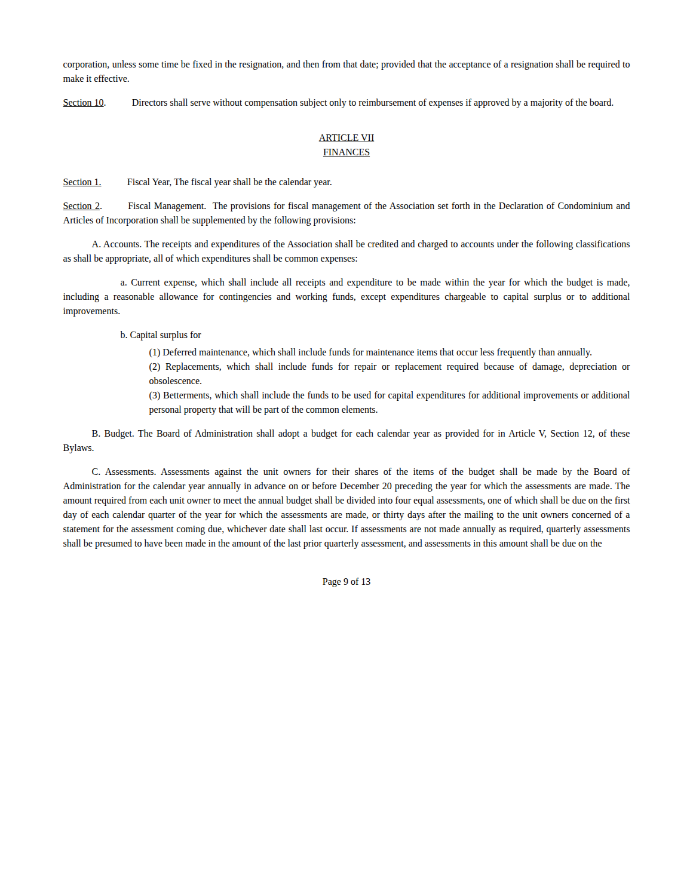corporation, unless some time be fixed in the resignation, and then from that date; provided that the acceptance of a resignation shall be required to make it effective.
Section 10. Directors shall serve without compensation subject only to reimbursement of expenses if approved by a majority of the board.
ARTICLE VII FINANCES
Section 1. Fiscal Year, The fiscal year shall be the calendar year.
Section 2. Fiscal Management. The provisions for fiscal management of the Association set forth in the Declaration of Condominium and Articles of Incorporation shall be supplemented by the following provisions:
A. Accounts. The receipts and expenditures of the Association shall be credited and charged to accounts under the following classifications as shall be appropriate, all of which expenditures shall be common expenses:
a. Current expense, which shall include all receipts and expenditure to be made within the year for which the budget is made, including a reasonable allowance for contingencies and working funds, except expenditures chargeable to capital surplus or to additional improvements.
b. Capital surplus for
(1) Deferred maintenance, which shall include funds for maintenance items that occur less frequently than annually.
(2) Replacements, which shall include funds for repair or replacement required because of damage, depreciation or obsolescence.
(3) Betterments, which shall include the funds to be used for capital expenditures for additional improvements or additional personal property that will be part of the common elements.
B. Budget. The Board of Administration shall adopt a budget for each calendar year as provided for in Article V, Section 12, of these Bylaws.
C. Assessments. Assessments against the unit owners for their shares of the items of the budget shall be made by the Board of Administration for the calendar year annually in advance on or before December 20 preceding the year for which the assessments are made. The amount required from each unit owner to meet the annual budget shall be divided into four equal assessments, one of which shall be due on the first day of each calendar quarter of the year for which the assessments are made, or thirty days after the mailing to the unit owners concerned of a statement for the assessment coming due, whichever date shall last occur. If assessments are not made annually as required, quarterly assessments shall be presumed to have been made in the amount of the last prior quarterly assessment, and assessments in this amount shall be due on the
Page 9 of 13